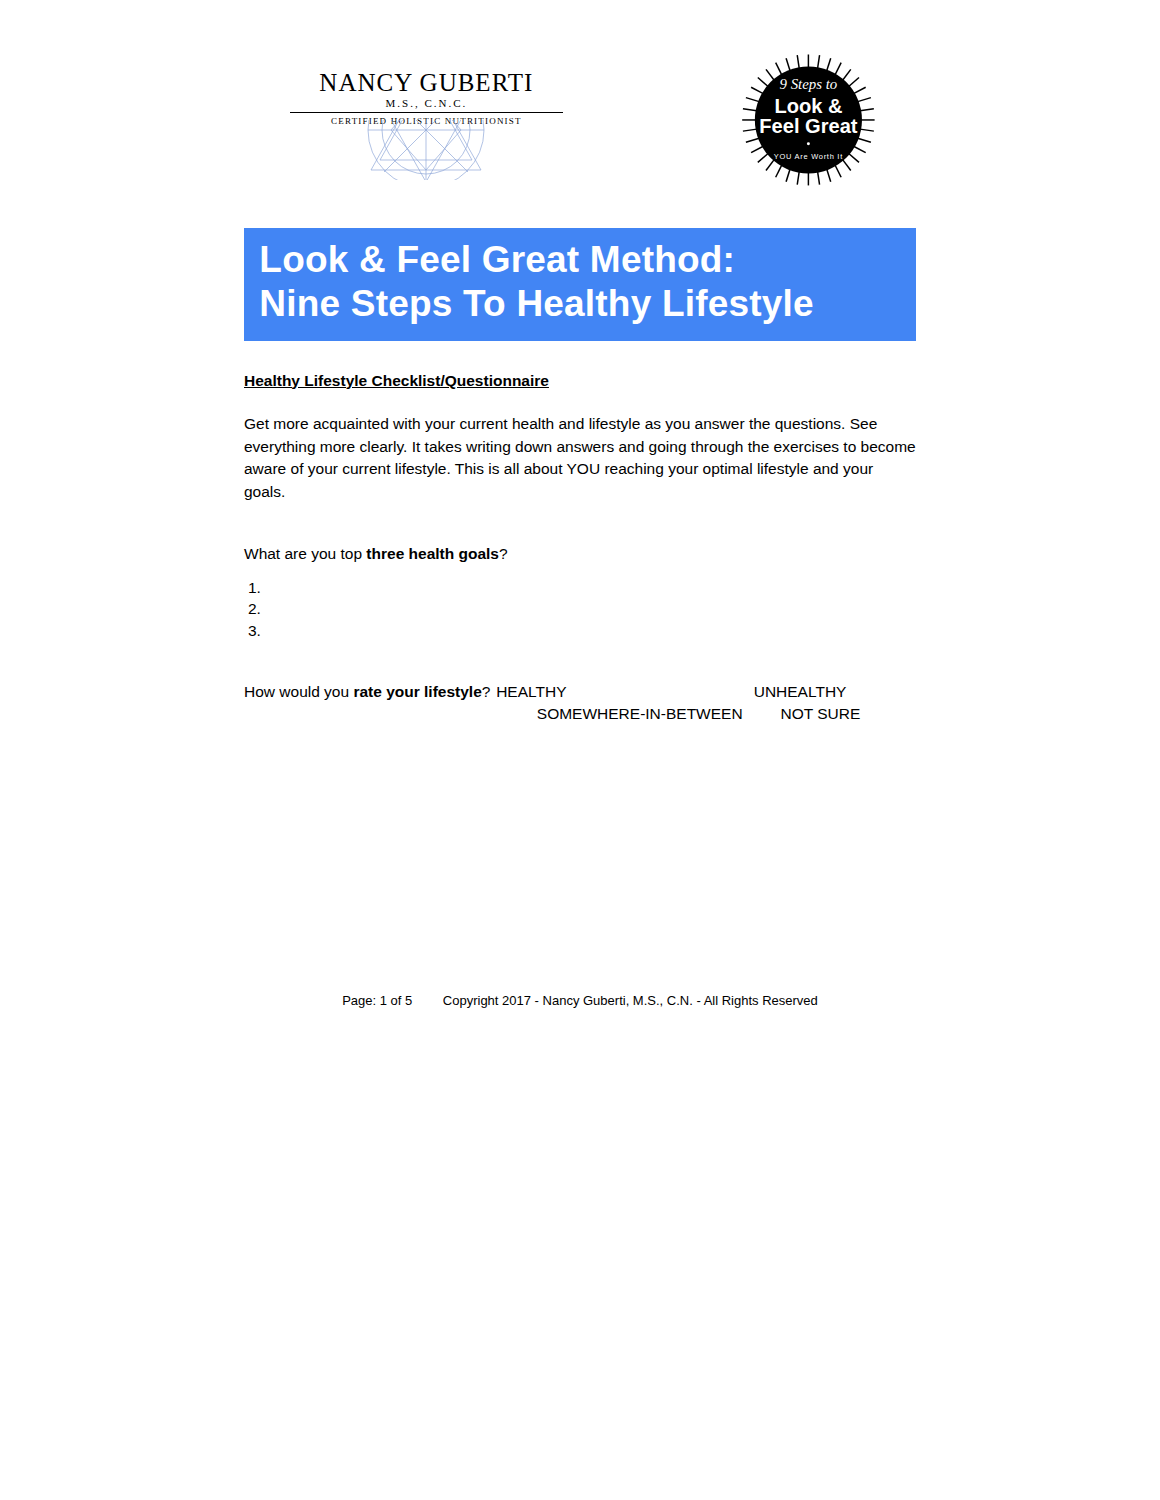NANCY GUBERTI
M.S., C.N.C.
Certified Holistic Nutritionist
9 Steps to Look & Feel Great YOU Are Worth It
Look & Feel Great Method:
Nine Steps To Healthy Lifestyle
Healthy Lifestyle Checklist/Questionnaire
Get more acquainted with your current health and lifestyle as you answer the questions. See everything more clearly. It takes writing down answers and going through the exercises to become aware of your current lifestyle. This is all about YOU reaching your optimal lifestyle and your goals.
What are you top three health goals?
How would you rate your lifestyle? HEALTHY UNHEALTHY
SOMEWHERE-IN-BETWEEN NOT SURE
Page: 1 of 5 Copyright 2017 - Nancy Guberti, M.S., C.N. - All Rights Reserved